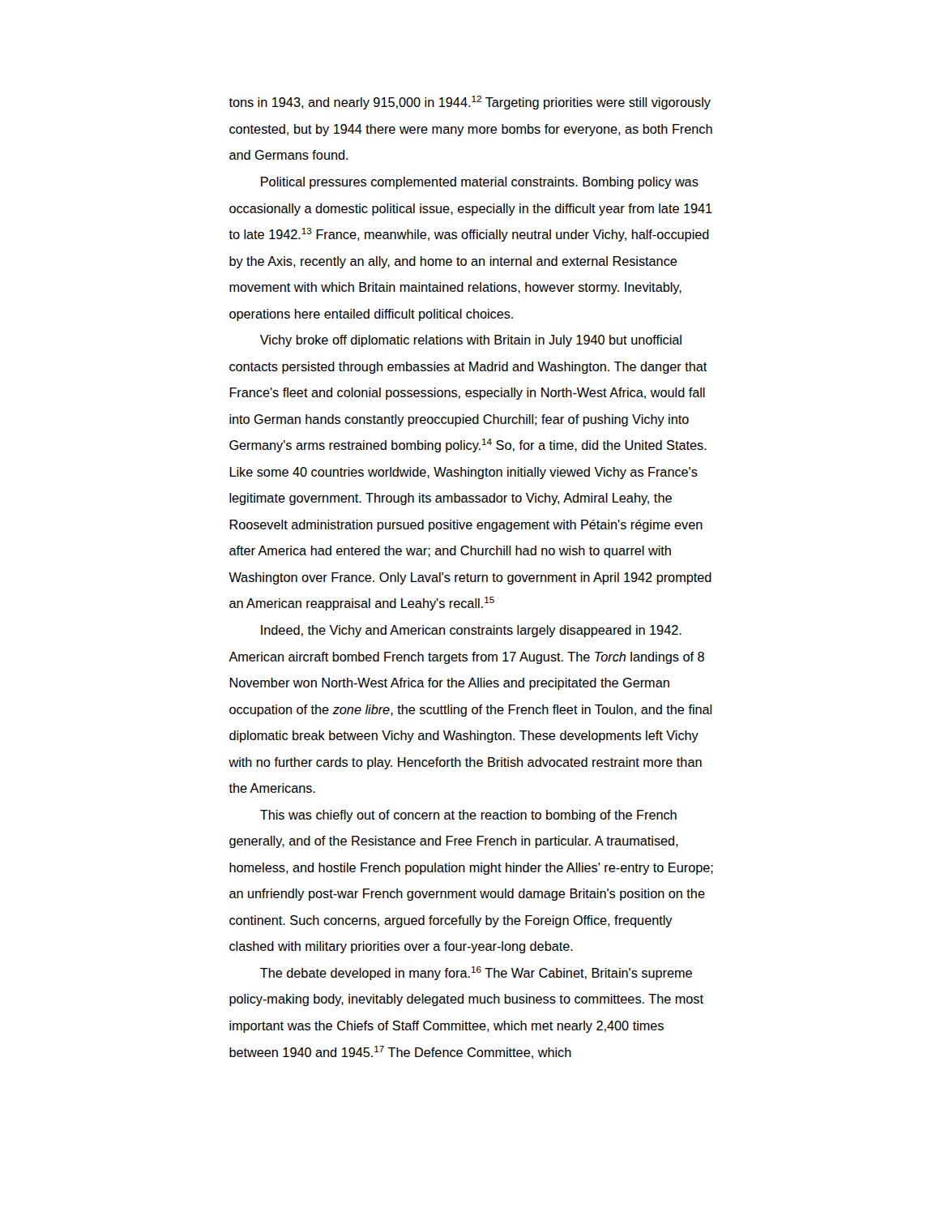tons in 1943, and nearly 915,000 in 1944.12 Targeting priorities were still vigorously contested, but by 1944 there were many more bombs for everyone, as both French and Germans found.
Political pressures complemented material constraints. Bombing policy was occasionally a domestic political issue, especially in the difficult year from late 1941 to late 1942.13 France, meanwhile, was officially neutral under Vichy, half-occupied by the Axis, recently an ally, and home to an internal and external Resistance movement with which Britain maintained relations, however stormy. Inevitably, operations here entailed difficult political choices.
Vichy broke off diplomatic relations with Britain in July 1940 but unofficial contacts persisted through embassies at Madrid and Washington. The danger that France's fleet and colonial possessions, especially in North-West Africa, would fall into German hands constantly preoccupied Churchill; fear of pushing Vichy into Germany's arms restrained bombing policy.14 So, for a time, did the United States. Like some 40 countries worldwide, Washington initially viewed Vichy as France's legitimate government. Through its ambassador to Vichy, Admiral Leahy, the Roosevelt administration pursued positive engagement with Pétain's régime even after America had entered the war; and Churchill had no wish to quarrel with Washington over France. Only Laval's return to government in April 1942 prompted an American reappraisal and Leahy's recall.15
Indeed, the Vichy and American constraints largely disappeared in 1942. American aircraft bombed French targets from 17 August. The Torch landings of 8 November won North-West Africa for the Allies and precipitated the German occupation of the zone libre, the scuttling of the French fleet in Toulon, and the final diplomatic break between Vichy and Washington. These developments left Vichy with no further cards to play. Henceforth the British advocated restraint more than the Americans.
This was chiefly out of concern at the reaction to bombing of the French generally, and of the Resistance and Free French in particular. A traumatised, homeless, and hostile French population might hinder the Allies' re-entry to Europe; an unfriendly post-war French government would damage Britain's position on the continent. Such concerns, argued forcefully by the Foreign Office, frequently clashed with military priorities over a four-year-long debate.
The debate developed in many fora.16 The War Cabinet, Britain's supreme policy-making body, inevitably delegated much business to committees. The most important was the Chiefs of Staff Committee, which met nearly 2,400 times between 1940 and 1945.17 The Defence Committee, which